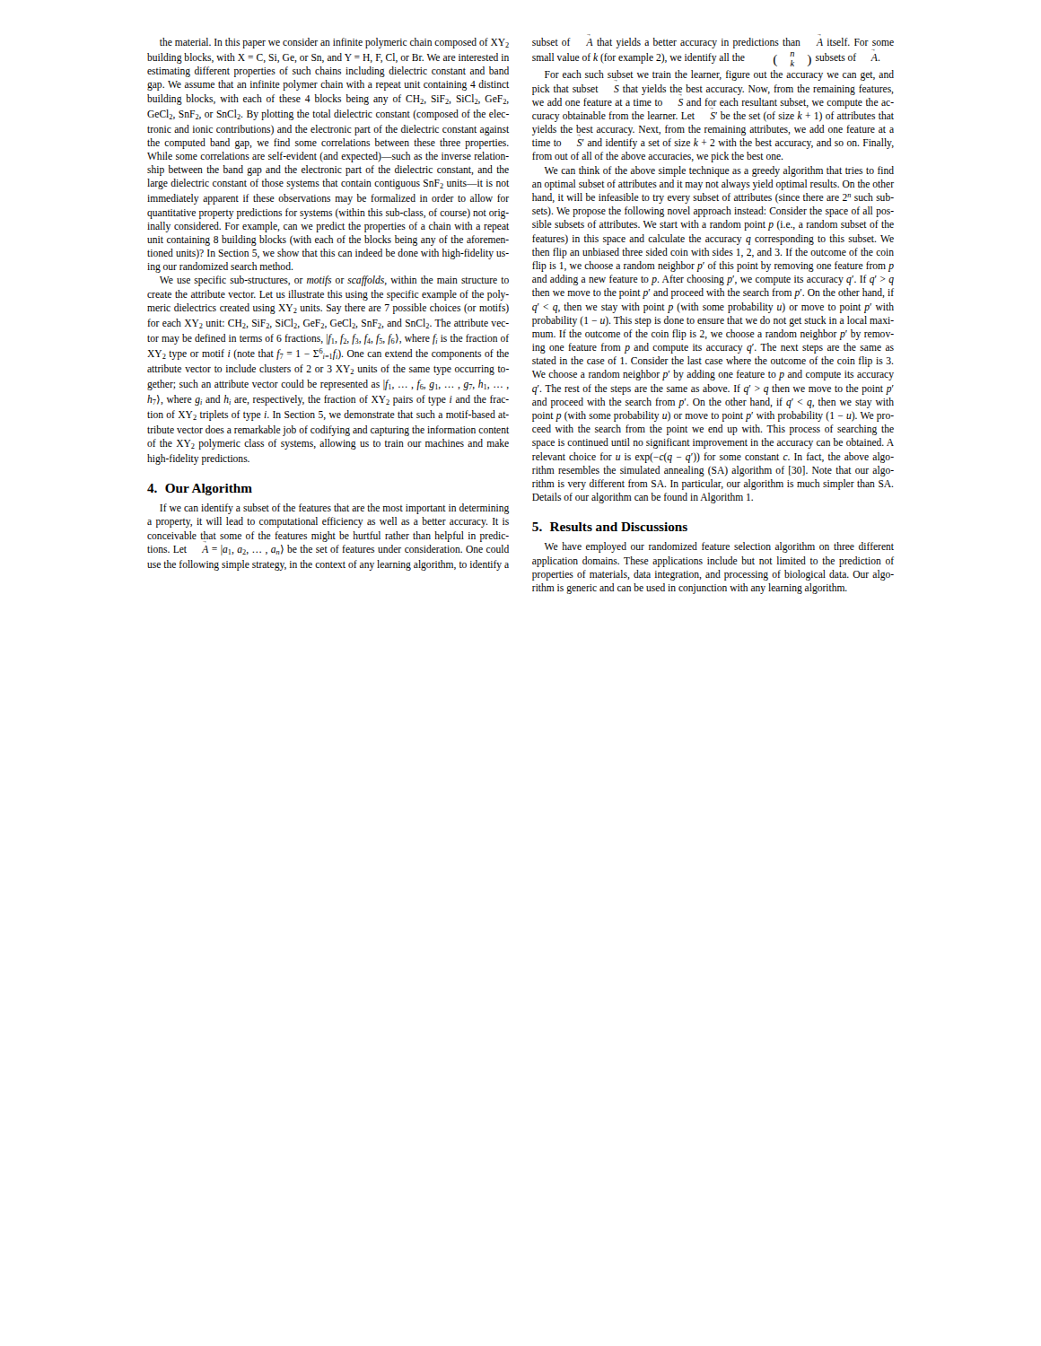the material. In this paper we consider an infinite polymeric chain composed of XY2 building blocks, with X = C, Si, Ge, or Sn, and Y = H, F, Cl, or Br. We are interested in estimating different properties of such chains including dielectric constant and band gap. We assume that an infinite polymer chain with a repeat unit containing 4 distinct building blocks, with each of these 4 blocks being any of CH2, SiF2, SiCl2, GeF2, GeCl2, SnF2, or SnCl2. By plotting the total dielectric constant (composed of the electronic and ionic contributions) and the electronic part of the dielectric constant against the computed band gap, we find some correlations between these three properties. While some correlations are self-evident (and expected)—such as the inverse relationship between the band gap and the electronic part of the dielectric constant, and the large dielectric constant of those systems that contain contiguous SnF2 units—it is not immediately apparent if these observations may be formalized in order to allow for quantitative property predictions for systems (within this sub-class, of course) not originally considered. For example, can we predict the properties of a chain with a repeat unit containing 8 building blocks (with each of the blocks being any of the aforementioned units)? In Section 5, we show that this can indeed be done with high-fidelity using our randomized search method.
We use specific sub-structures, or motifs or scaffolds, within the main structure to create the attribute vector. Let us illustrate this using the specific example of the polymeric dielectrics created using XY2 units. Say there are 7 possible choices (or motifs) for each XY2 unit: CH2, SiF2, SiCl2, GeF2, GeCl2, SnF2, and SnCl2. The attribute vector may be defined in terms of 6 fractions, |f1, f2, f3, f4, f5, f6⟩, where fi is the fraction of XY2 type or motif i (note that f7 = 1 − Σ6i=1fi). One can extend the components of the attribute vector to include clusters of 2 or 3 XY2 units of the same type occurring together; such an attribute vector could be represented as |f1, … , f6, g1, … , g7, h1, … , h7⟩, where gi and hi are, respectively, the fraction of XY2 pairs of type i and the fraction of XY2 triplets of type i. In Section 5, we demonstrate that such a motif-based attribute vector does a remarkable job of codifying and capturing the information content of the XY2 polymeric class of systems, allowing us to train our machines and make high-fidelity predictions.
4. Our Algorithm
If we can identify a subset of the features that are the most important in determining a property, it will lead to computational efficiency as well as a better accuracy. It is conceivable that some of the features might be hurtful rather than helpful in predictions. Let A = |a1, a2, … , an⟩ be the set of features under consideration. One could use the following simple strategy, in the context of any learning algorithm, to identify a subset of A that yields a better accuracy in predictions than A itself. For some small value of k (for example 2), we identify all the (nk) subsets of A.
For each such subset we train the learner, figure out the accuracy we can get, and pick that subset S that yields the best accuracy. Now, from the remaining features, we add one feature at a time to S and for each resultant subset, we compute the accuracy obtainable from the learner. Let S′ be the set (of size k + 1) of attributes that yields the best accuracy. Next, from the remaining attributes, we add one feature at a time to S′ and identify a set of size k + 2 with the best accuracy, and so on. Finally, from out of all of the above accuracies, we pick the best one.
We can think of the above simple technique as a greedy algorithm that tries to find an optimal subset of attributes and it may not always yield optimal results. On the other hand, it will be infeasible to try every subset of attributes (since there are 2n such subsets). We propose the following novel approach instead: Consider the space of all possible subsets of attributes. We start with a random point p (i.e., a random subset of the features) in this space and calculate the accuracy q corresponding to this subset. We then flip an unbiased three sided coin with sides 1, 2, and 3. If the outcome of the coin flip is 1, we choose a random neighbor p′ of this point by removing one feature from p and adding a new feature to p. After choosing p′, we compute its accuracy q′. If q′ > q then we move to the point p′ and proceed with the search from p′. On the other hand, if q′ < q, then we stay with point p (with some probability u) or move to point p′ with probability (1 − u). This step is done to ensure that we do not get stuck in a local maximum. If the outcome of the coin flip is 2, we choose a random neighbor p′ by removing one feature from p and compute its accuracy q′. The next steps are the same as stated in the case of 1. Consider the last case where the outcome of the coin flip is 3. We choose a random neighbor p′ by adding one feature to p and compute its accuracy q′. The rest of the steps are the same as above. If q′ > q then we move to the point p′ and proceed with the search from p′. On the other hand, if q′ < q, then we stay with point p (with some probability u) or move to point p′ with probability (1 − u). We proceed with the search from the point we end up with. This process of searching the space is continued until no significant improvement in the accuracy can be obtained. A relevant choice for u is exp(−c(q − q′)) for some constant c. In fact, the above algorithm resembles the simulated annealing (SA) algorithm of [30]. Note that our algorithm is very different from SA. In particular, our algorithm is much simpler than SA. Details of our algorithm can be found in Algorithm 1.
5. Results and Discussions
We have employed our randomized feature selection algorithm on three different application domains. These applications include but not limited to the prediction of properties of materials, data integration, and processing of biological data. Our algorithm is generic and can be used in conjunction with any learning algorithm.